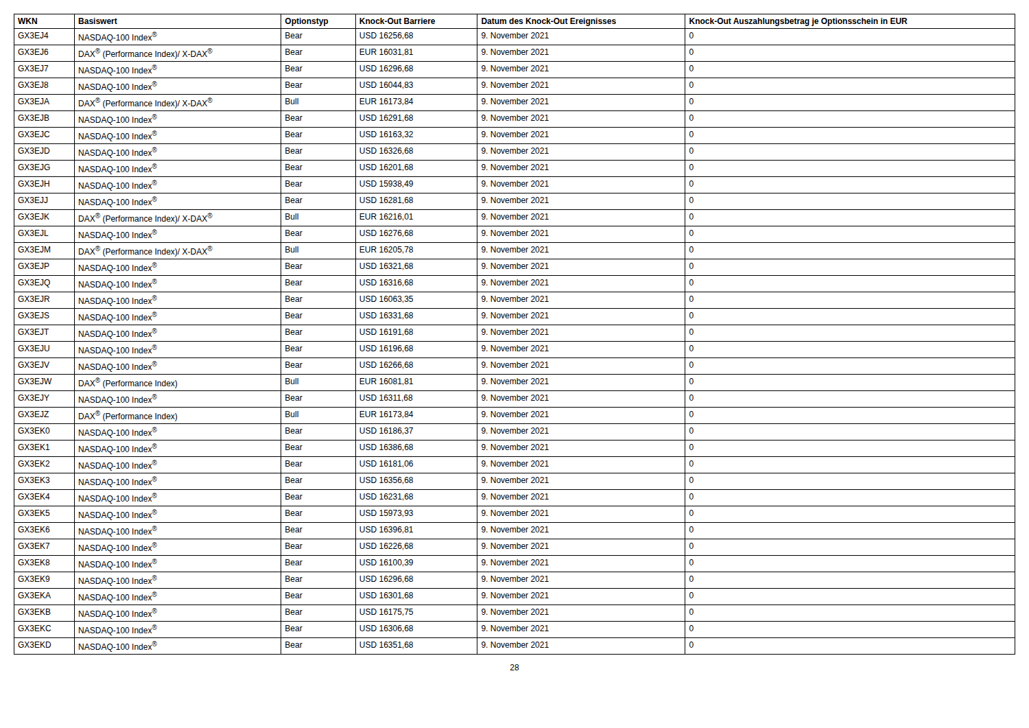| WKN | Basiswert | Optionstyp | Knock-Out Barriere | Datum des Knock-Out Ereignisses | Knock-Out Auszahlungsbetrag je Optionsschein in EUR |
| --- | --- | --- | --- | --- | --- |
| GX3EJ4 | NASDAQ-100 Index ® | Bear | USD 16256,68 | 9. November 2021 | 0 |
| GX3EJ6 | DAX ® (Performance Index)/ X-DAX ® | Bear | EUR 16031,81 | 9. November 2021 | 0 |
| GX3EJ7 | NASDAQ-100 Index ® | Bear | USD 16296,68 | 9. November 2021 | 0 |
| GX3EJ8 | NASDAQ-100 Index ® | Bear | USD 16044,83 | 9. November 2021 | 0 |
| GX3EJA | DAX ® (Performance Index)/ X-DAX ® | Bull | EUR 16173,84 | 9. November 2021 | 0 |
| GX3EJB | NASDAQ-100 Index ® | Bear | USD 16291,68 | 9. November 2021 | 0 |
| GX3EJC | NASDAQ-100 Index ® | Bear | USD 16163,32 | 9. November 2021 | 0 |
| GX3EJD | NASDAQ-100 Index ® | Bear | USD 16326,68 | 9. November 2021 | 0 |
| GX3EJG | NASDAQ-100 Index ® | Bear | USD 16201,68 | 9. November 2021 | 0 |
| GX3EJH | NASDAQ-100 Index ® | Bear | USD 15938,49 | 9. November 2021 | 0 |
| GX3EJJ | NASDAQ-100 Index ® | Bear | USD 16281,68 | 9. November 2021 | 0 |
| GX3EJK | DAX ® (Performance Index)/ X-DAX ® | Bull | EUR 16216,01 | 9. November 2021 | 0 |
| GX3EJL | NASDAQ-100 Index ® | Bear | USD 16276,68 | 9. November 2021 | 0 |
| GX3EJM | DAX ® (Performance Index)/ X-DAX ® | Bull | EUR 16205,78 | 9. November 2021 | 0 |
| GX3EJP | NASDAQ-100 Index ® | Bear | USD 16321,68 | 9. November 2021 | 0 |
| GX3EJQ | NASDAQ-100 Index ® | Bear | USD 16316,68 | 9. November 2021 | 0 |
| GX3EJR | NASDAQ-100 Index ® | Bear | USD 16063,35 | 9. November 2021 | 0 |
| GX3EJS | NASDAQ-100 Index ® | Bear | USD 16331,68 | 9. November 2021 | 0 |
| GX3EJT | NASDAQ-100 Index ® | Bear | USD 16191,68 | 9. November 2021 | 0 |
| GX3EJU | NASDAQ-100 Index ® | Bear | USD 16196,68 | 9. November 2021 | 0 |
| GX3EJV | NASDAQ-100 Index ® | Bear | USD 16266,68 | 9. November 2021 | 0 |
| GX3EJW | DAX ® (Performance Index) | Bull | EUR 16081,81 | 9. November 2021 | 0 |
| GX3EJY | NASDAQ-100 Index ® | Bear | USD 16311,68 | 9. November 2021 | 0 |
| GX3EJZ | DAX ® (Performance Index) | Bull | EUR 16173,84 | 9. November 2021 | 0 |
| GX3EK0 | NASDAQ-100 Index ® | Bear | USD 16186,37 | 9. November 2021 | 0 |
| GX3EK1 | NASDAQ-100 Index ® | Bear | USD 16386,68 | 9. November 2021 | 0 |
| GX3EK2 | NASDAQ-100 Index ® | Bear | USD 16181,06 | 9. November 2021 | 0 |
| GX3EK3 | NASDAQ-100 Index ® | Bear | USD 16356,68 | 9. November 2021 | 0 |
| GX3EK4 | NASDAQ-100 Index ® | Bear | USD 16231,68 | 9. November 2021 | 0 |
| GX3EK5 | NASDAQ-100 Index ® | Bear | USD 15973,93 | 9. November 2021 | 0 |
| GX3EK6 | NASDAQ-100 Index ® | Bear | USD 16396,81 | 9. November 2021 | 0 |
| GX3EK7 | NASDAQ-100 Index ® | Bear | USD 16226,68 | 9. November 2021 | 0 |
| GX3EK8 | NASDAQ-100 Index ® | Bear | USD 16100,39 | 9. November 2021 | 0 |
| GX3EK9 | NASDAQ-100 Index ® | Bear | USD 16296,68 | 9. November 2021 | 0 |
| GX3EKA | NASDAQ-100 Index ® | Bear | USD 16301,68 | 9. November 2021 | 0 |
| GX3EKB | NASDAQ-100 Index ® | Bear | USD 16175,75 | 9. November 2021 | 0 |
| GX3EKC | NASDAQ-100 Index ® | Bear | USD 16306,68 | 9. November 2021 | 0 |
| GX3EKD | NASDAQ-100 Index ® | Bear | USD 16351,68 | 9. November 2021 | 0 |
28